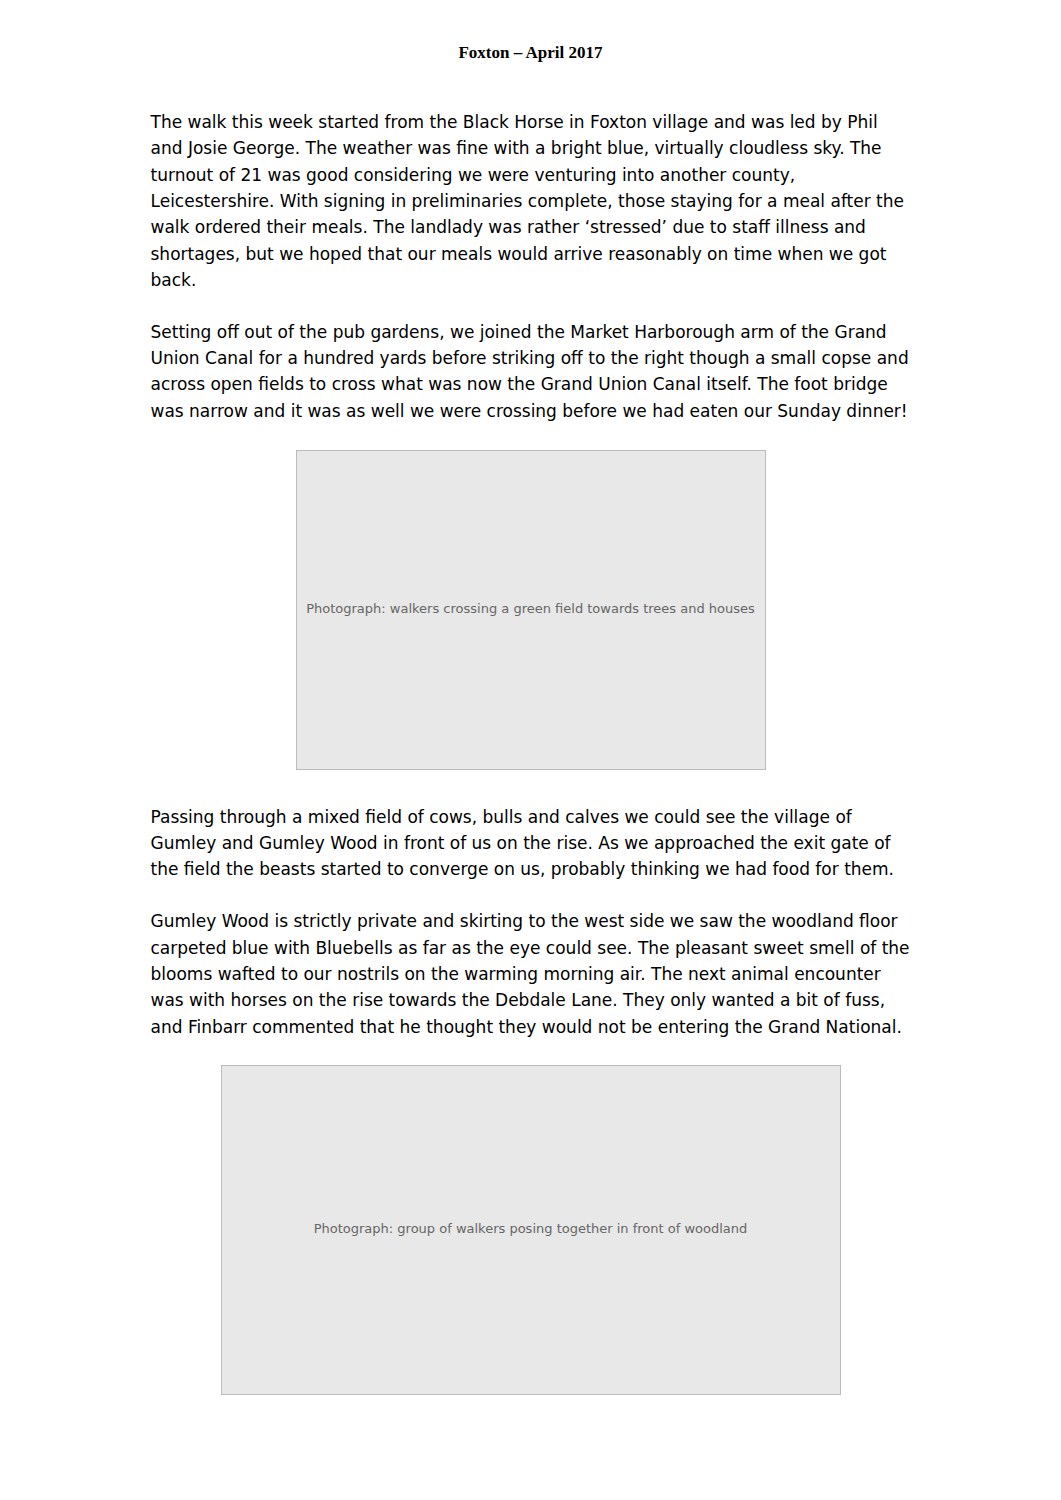Foxton – April 2017
The walk this week started from the Black Horse in Foxton village and was led by Phil and Josie George. The weather was fine with a bright blue, virtually cloudless sky. The turnout of 21 was good considering we were venturing into another county, Leicestershire. With signing in preliminaries complete, those staying for a meal after the walk ordered their meals. The landlady was rather ‘stressed’ due to staff illness and shortages, but we hoped that our meals would arrive reasonably on time when we got back.
Setting off out of the pub gardens, we joined the Market Harborough arm of the Grand Union Canal for a hundred yards before striking off to the right though a small copse and across open fields to cross what was now the Grand Union Canal itself. The foot bridge was narrow and it was as well we were crossing before we had eaten our Sunday dinner!
Photograph: walkers crossing a green field towards trees and houses
Passing through a mixed field of cows, bulls and calves we could see the village of Gumley and Gumley Wood in front of us on the rise. As we approached the exit gate of the field the beasts started to converge on us, probably thinking we had food for them.
Gumley Wood is strictly private and skirting to the west side we saw the woodland floor carpeted blue with Bluebells as far as the eye could see. The pleasant sweet smell of the blooms wafted to our nostrils on the warming morning air. The next animal encounter was with horses on the rise towards the Debdale Lane. They only wanted a bit of fuss, and Finbarr commented that he thought they would not be entering the Grand National.
Photograph: group of walkers posing together in front of woodland